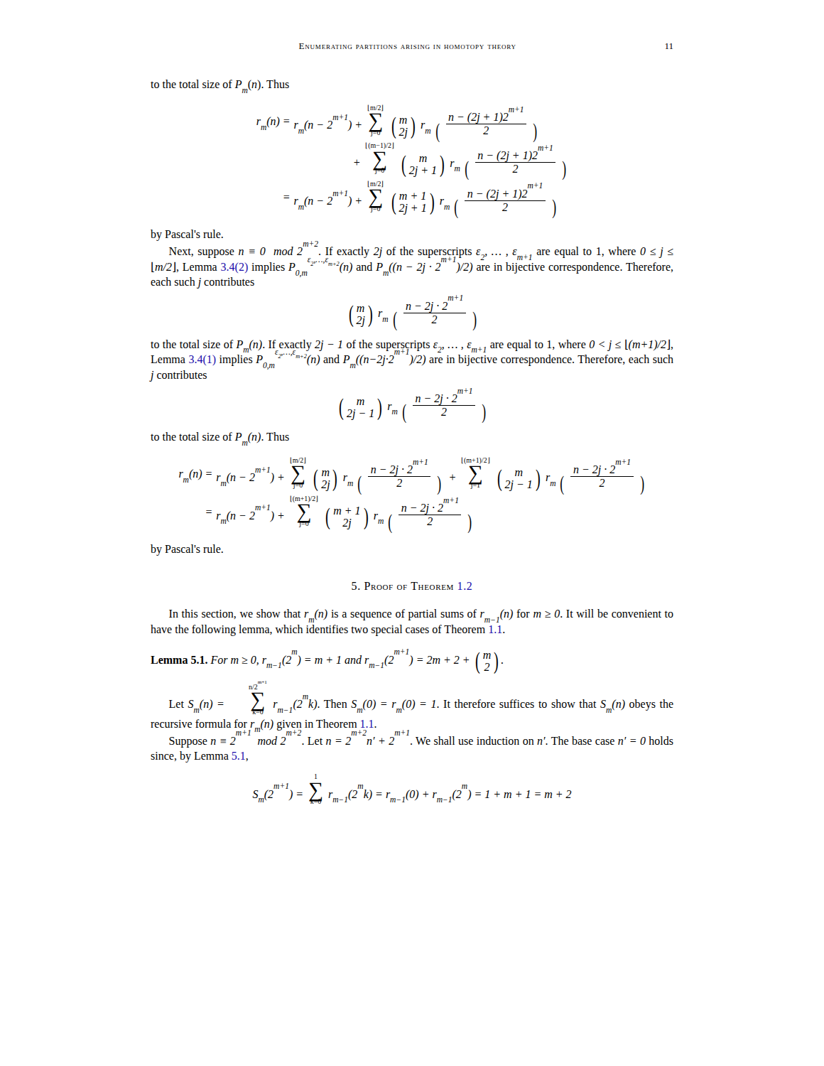Enumerating partitions arising in homotopy theory 11
to the total size of Pm(n). Thus
rm(n) = rm(n − 2m+1) + ⌊m/2⌋ ∑ j=0 (m 2j) rm ( n − (2j + 1)2m+12 )
+ ⌊(m−1)/2⌋ ∑ j=0 (m 2j + 1) rm ( n − (2j + 1)2m+12 )
= rm(n − 2m+1) + ⌊m/2⌋ ∑ j=0 (m + 12j + 1) rm ( n − (2j + 1)2m+12 )
by Pascal's rule.
Next, suppose n ≡ 0 mod 2m+2. If exactly 2j of the superscripts ε2, … , εm+1 are equal to 1, where 0 ≤ j ≤ ⌊m/2⌋, Lemma 3.4(2) implies P0,mε2,…,εm+2(n) and Pm((n − 2j · 2m+1)/2) are in bijective correspondence. Therefore, each such j contributes
(m 2j) rm ( n − 2j · 2m+12 )
to the total size of Pm(n). If exactly 2j − 1 of the superscripts ε2, … , εm+1 are equal to 1, where 0 < j ≤ ⌊(m+1)/2⌋, Lemma 3.4(1) implies P0,mε2,…,εm+2(n) and Pm((n−2j·2m+1)/2) are in bijective correspondence. Therefore, each such j contributes
(m 2j − 1) rm ( n − 2j · 2m+12 )
to the total size of Pm(n). Thus
rm(n) = rm(n − 2m+1) + ⌊m/2⌋ ∑ j=0 (m 2j) rm ( n − 2j · 2m+12 ) + ⌊(m+1)/2⌋ ∑ j=1 (m 2j − 1) rm ( n − 2j · 2m+12 )
= rm(n − 2m+1) + ⌊(m+1)/2⌋ ∑ j=0 (m + 12j) rm ( n − 2j · 2m+12 )
by Pascal's rule.
5. Proof of Theorem 1.2
In this section, we show that rm(n) is a sequence of partial sums of rm−1(n) for m ≥ 0. It will be convenient to have the following lemma, which identifies two special cases of Theorem 1.1.
Lemma 5.1. For m ≥ 0, rm−1(2m) = m + 1 and rm−1(2m+1) = 2m + 2 + (m 2).
Let Sm(n) = n/2m+1 ∑ k=0 rm−1(2mk). Then Sm(0) = rm(0) = 1. It therefore suffices to show that Sm(n) obeys the recursive formula for rm(n) given in Theorem 1.1.
Suppose n ≡ 2m+1 mod 2m+2. Let n = 2m+2n′ + 2m+1. We shall use induction on n′. The base case n′ = 0 holds since, by Lemma 5.1,
Sm(2m+1) = 1 ∑ k=0 rm−1(2mk) = rm−1(0) + rm−1(2m) = 1 + m + 1 = m + 2